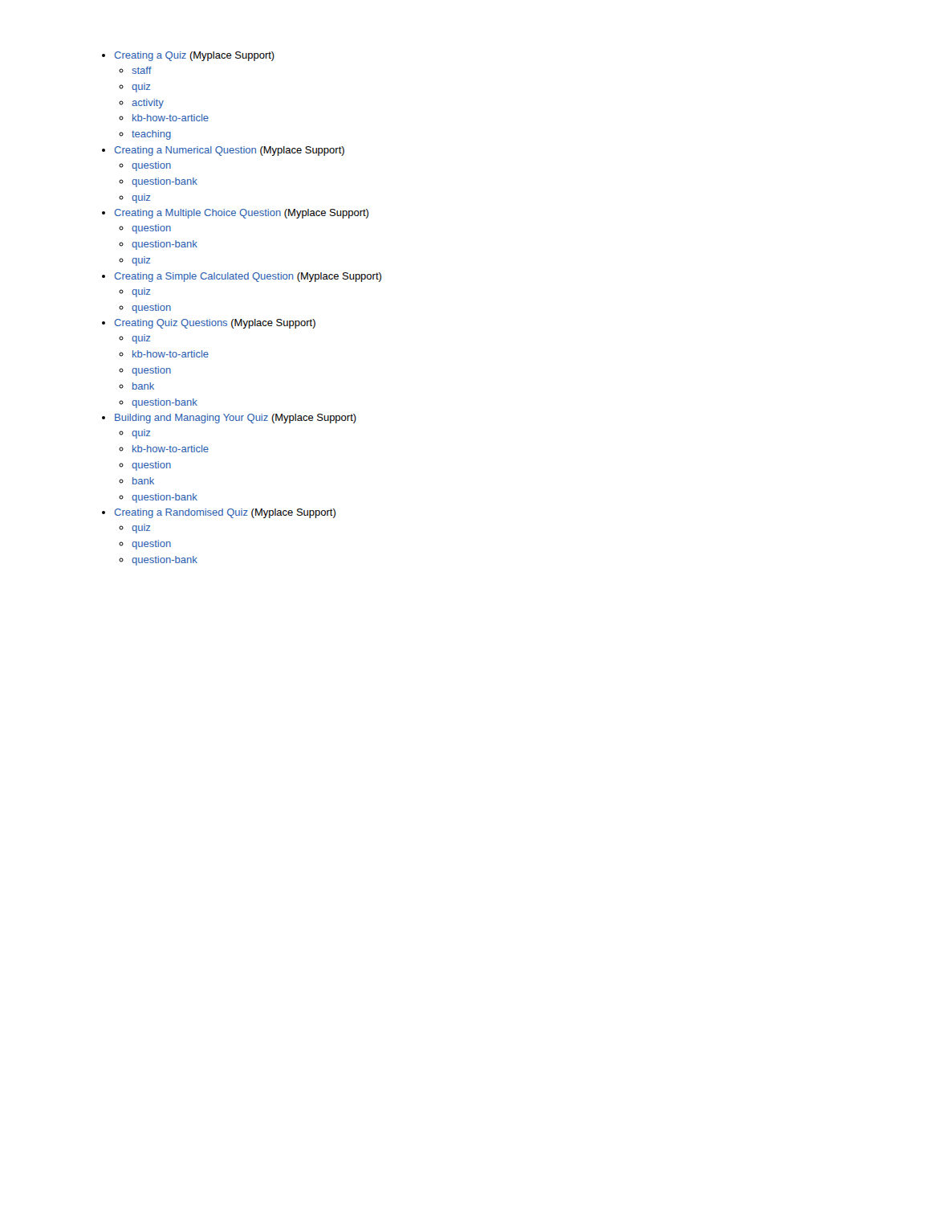Creating a Quiz (Myplace Support)
staff
quiz
activity
kb-how-to-article
teaching
Creating a Numerical Question (Myplace Support)
question
question-bank
quiz
Creating a Multiple Choice Question (Myplace Support)
question
question-bank
quiz
Creating a Simple Calculated Question (Myplace Support)
quiz
question
Creating Quiz Questions (Myplace Support)
quiz
kb-how-to-article
question
bank
question-bank
Building and Managing Your Quiz (Myplace Support)
quiz
kb-how-to-article
question
bank
question-bank
Creating a Randomised Quiz (Myplace Support)
quiz
question
question-bank